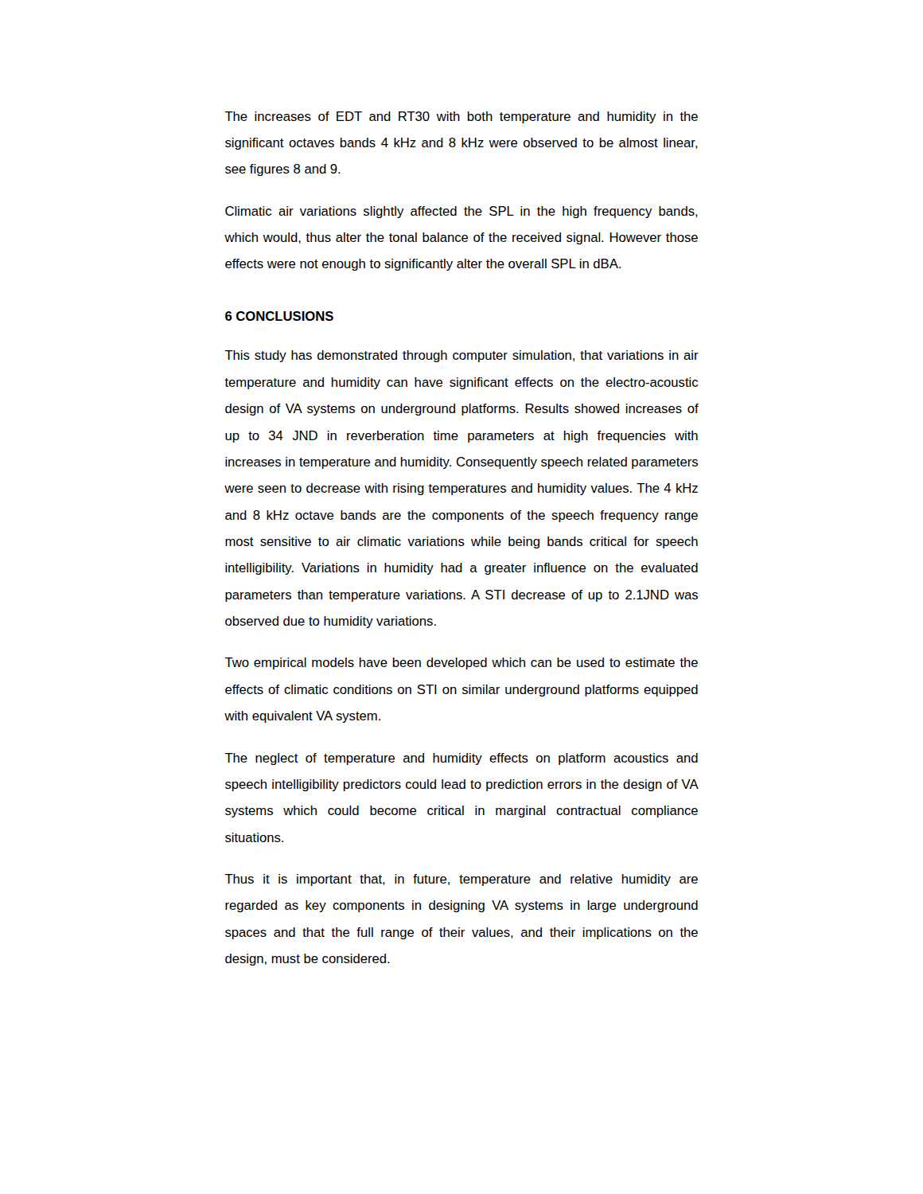The increases of EDT and RT30 with both temperature and humidity in the significant octaves bands 4 kHz and 8 kHz were observed to be almost linear, see figures 8 and 9.
Climatic air variations slightly affected the SPL in the high frequency bands, which would, thus alter the tonal balance of the received signal. However those effects were not enough to significantly alter the overall SPL in dBA.
6 CONCLUSIONS
This study has demonstrated through computer simulation, that variations in air temperature and humidity can have significant effects on the electro-acoustic design of VA systems on underground platforms. Results showed increases of up to 34 JND in reverberation time parameters at high frequencies with increases in temperature and humidity. Consequently speech related parameters were seen to decrease with rising temperatures and humidity values. The 4 kHz and 8 kHz octave bands are the components of the speech frequency range most sensitive to air climatic variations while being bands critical for speech intelligibility. Variations in humidity had a greater influence on the evaluated parameters than temperature variations. A STI decrease of up to 2.1JND was observed due to humidity variations.
Two empirical models have been developed which can be used to estimate the effects of climatic conditions on STI on similar underground platforms equipped with equivalent VA system.
The neglect of temperature and humidity effects on platform acoustics and speech intelligibility predictors could lead to prediction errors in the design of VA systems which could become critical in marginal contractual compliance situations.
Thus it is important that, in future, temperature and relative humidity are regarded as key components in designing VA systems in large underground spaces and that the full range of their values, and their implications on the design, must be considered.